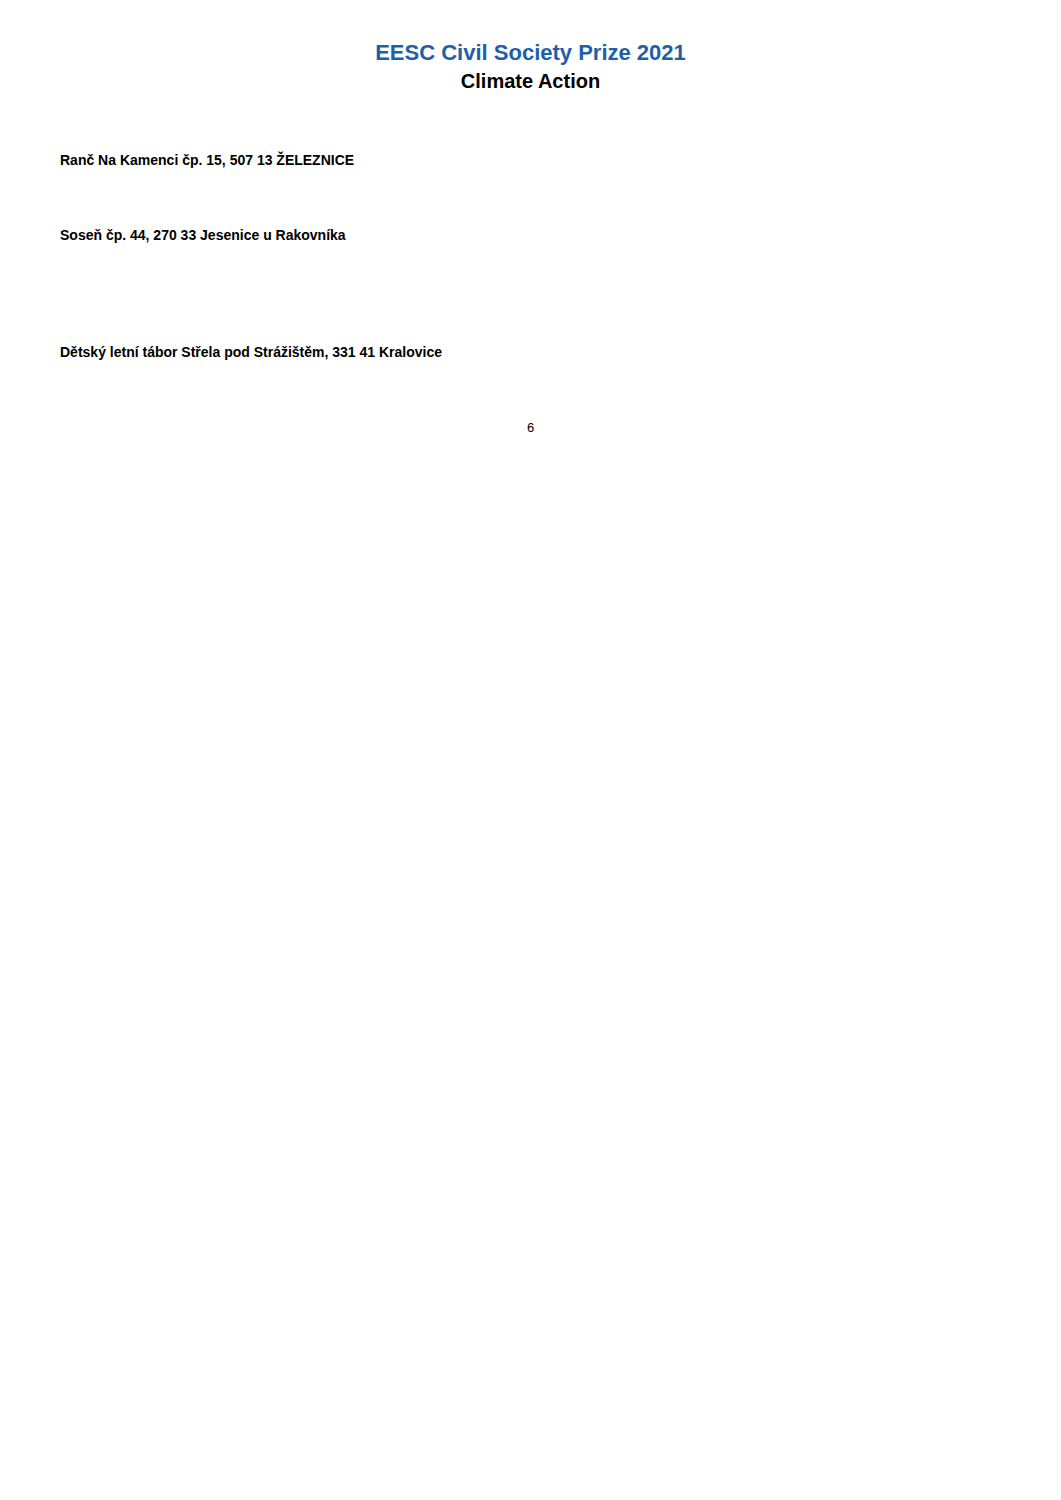EESC Civil Society Prize 2021
Climate Action
Ranč Na Kamenci čp. 15, 507 13 ŽELEZNICE
Soseň čp. 44, 270 33 Jesenice u Rakovníka
Dětský letní tábor Střela pod Strážištěm, 331 41 Kralovice
6